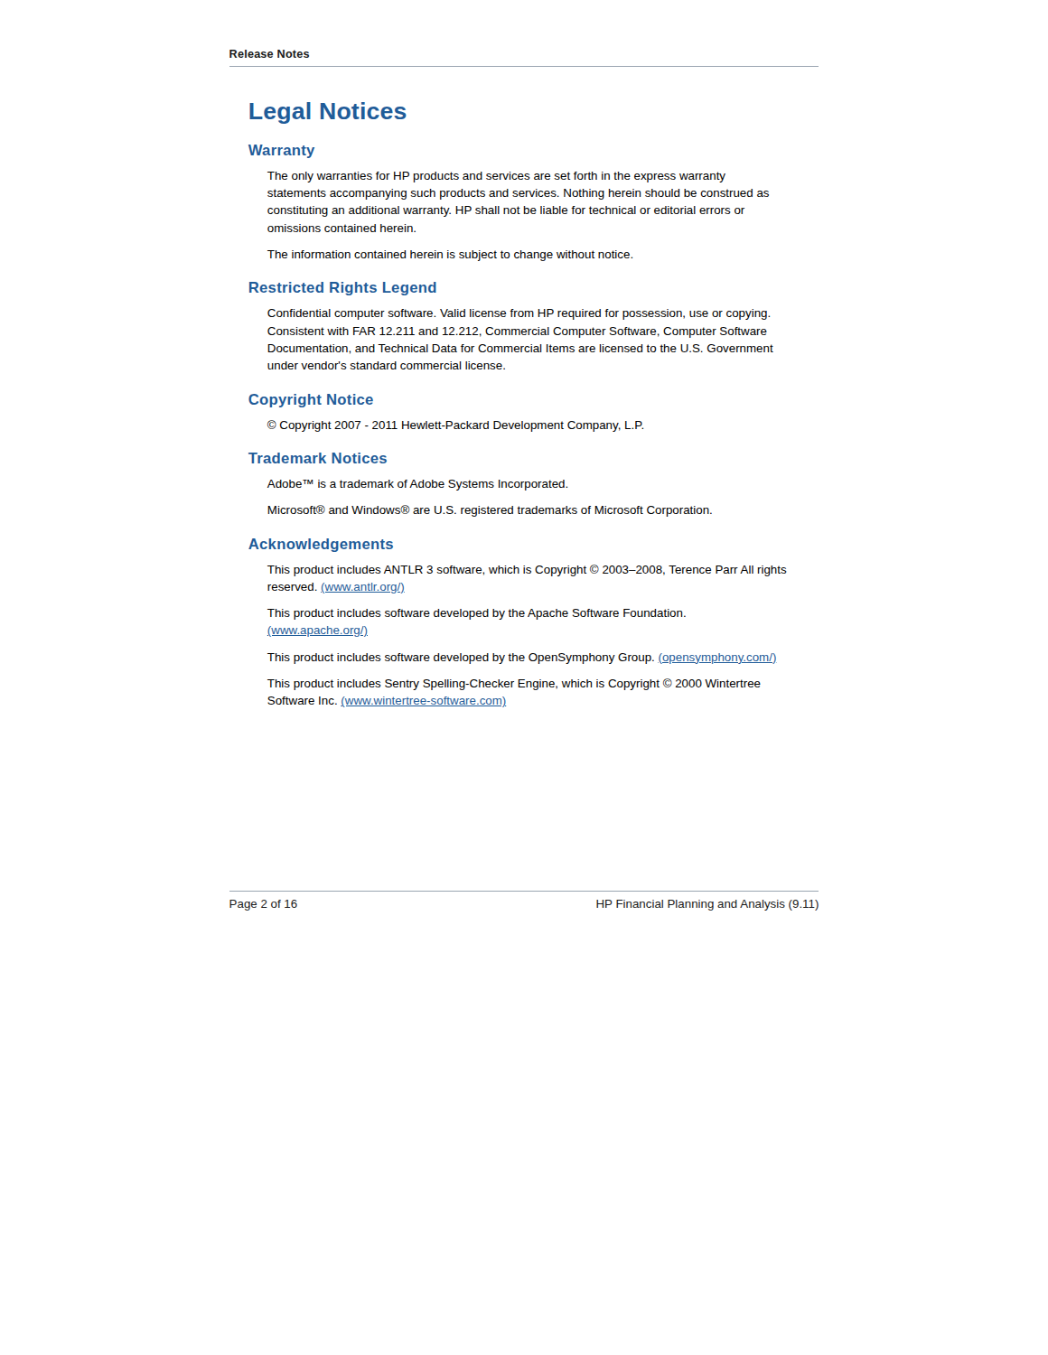Release Notes
Legal Notices
Warranty
The only warranties for HP products and services are set forth in the express warranty statements accompanying such products and services. Nothing herein should be construed as constituting an additional warranty. HP shall not be liable for technical or editorial errors or omissions contained herein.
The information contained herein is subject to change without notice.
Restricted Rights Legend
Confidential computer software. Valid license from HP required for possession, use or copying. Consistent with FAR 12.211 and 12.212, Commercial Computer Software, Computer Software Documentation, and Technical Data for Commercial Items are licensed to the U.S. Government under vendor's standard commercial license.
Copyright Notice
© Copyright 2007 - 2011 Hewlett-Packard Development Company, L.P.
Trademark Notices
Adobe™ is a trademark of Adobe Systems Incorporated.
Microsoft® and Windows® are U.S. registered trademarks of Microsoft Corporation.
Acknowledgements
This product includes ANTLR 3 software, which is Copyright © 2003–2008, Terence Parr All rights reserved. (www.antlr.org/)
This product includes software developed by the Apache Software Foundation. (www.apache.org/)
This product includes software developed by the OpenSymphony Group. (opensymphony.com/)
This product includes Sentry Spelling-Checker Engine, which is Copyright © 2000 Wintertree Software Inc. (www.wintertree-software.com)
Page 2 of 16 HP Financial Planning and Analysis (9.11)